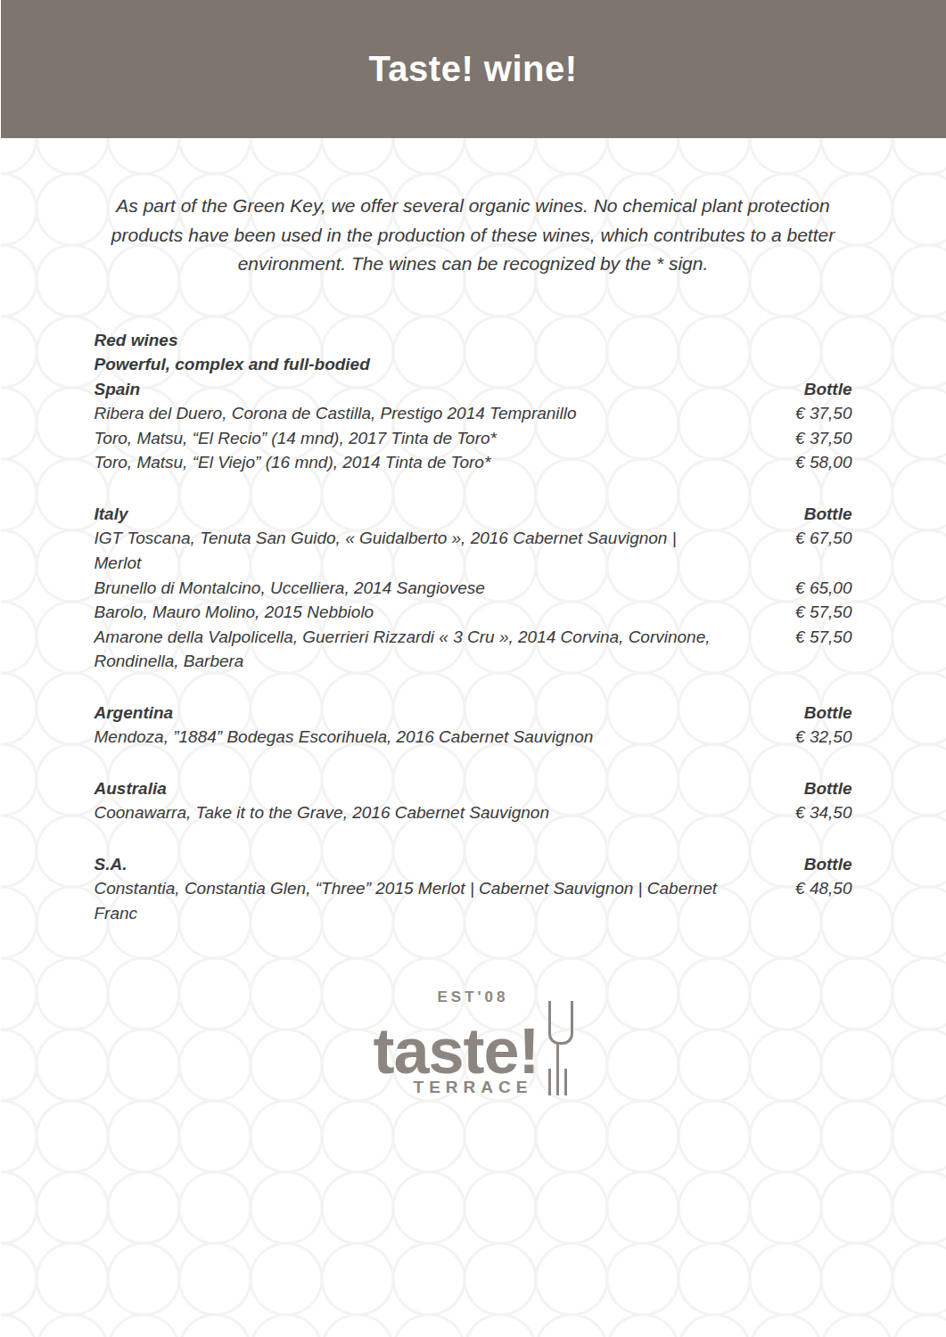Taste! wine!
As part of the Green Key, we offer several organic wines. No chemical plant protection products have been used in the production of these wines, which contributes to a better environment. The wines can be recognized by the * sign.
| Red wines | |
| Powerful, complex and full-bodied | |
| Spain | Bottle |
| Ribera del Duero, Corona de Castilla, Prestigo 2014 Tempranillo | € 37,50 |
| Toro, Matsu, “El Recio” (14 mnd), 2017 Tinta de Toro* | € 37,50 |
| Toro, Matsu, “El Viejo” (16 mnd), 2014 Tinta de Toro* | € 58,00 |
| Italy | Bottle |
| IGT Toscana, Tenuta San Guido, « Guidalberto », 2016 Cabernet Sauvignon / Merlot | € 67,50 |
| Brunello di Montalcino, Uccelliera, 2014 Sangiovese | € 65,00 |
| Barolo, Mauro Molino, 2015 Nebbiolo | € 57,50 |
| Amarone della Valpolicella, Guerrieri Rizzardi « 3 Cru », 2014 Corvina, Corvinone, Rondinella, Barbera | € 57,50 |
| Argentina | Bottle |
| Mendoza, ”1884” Bodegas Escorihuela, 2016 Cabernet Sauvignon | € 32,50 |
| Australia | Bottle |
| Coonawarra, Take it to the Grave, 2016 Cabernet Sauvignon | € 34,50 |
| S.A. | Bottle |
| Constantia, Constantia Glen, “Three” 2015 Merlot / Cabernet Sauvignon / Cabernet Franc | € 48,50 |
EST'08
taste!
TERRACE